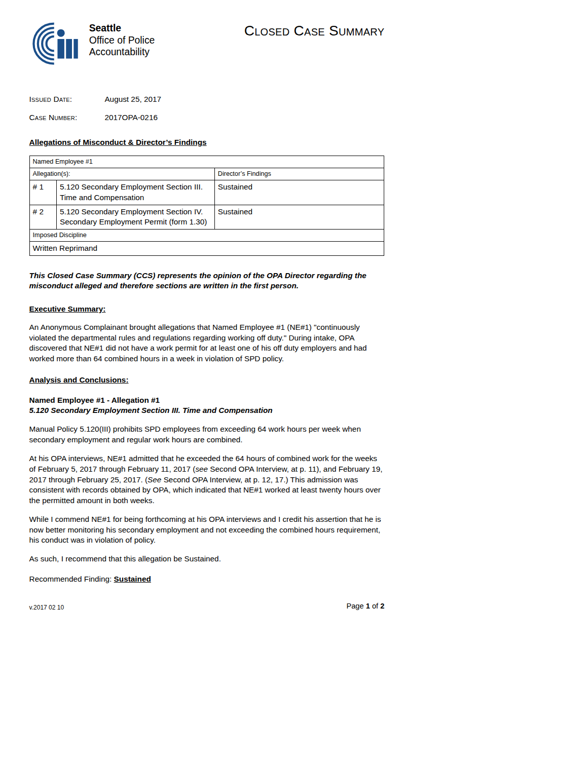Seattle
Office of Police
Accountability
Closed Case Summary
Issued Date:
August 25, 2017
Case Number:
2017OPA-0216
Allegations of Misconduct & Director’s Findings
| Named Employee #1 |
| Allegation(s): | Director’s Findings |
| # 1 | 5.120 Secondary Employment Section III. Time and Compensation | Sustained |
| # 2 | 5.120 Secondary Employment Section IV. Secondary Employment Permit (form 1.30) | Sustained |
| Imposed Discipline |
| Written Reprimand |
This Closed Case Summary (CCS) represents the opinion of the OPA Director regarding the misconduct alleged and therefore sections are written in the first person.
Executive Summary:
An Anonymous Complainant brought allegations that Named Employee #1 (NE#1) "continuously violated the departmental rules and regulations regarding working off duty." During intake, OPA discovered that NE#1 did not have a work permit for at least one of his off duty employers and had worked more than 64 combined hours in a week in violation of SPD policy.
Analysis and Conclusions:
Named Employee #1 - Allegation #1
5.120 Secondary Employment Section III. Time and Compensation
Manual Policy 5.120(III) prohibits SPD employees from exceeding 64 work hours per week when secondary employment and regular work hours are combined.
At his OPA interviews, NE#1 admitted that he exceeded the 64 hours of combined work for the weeks of February 5, 2017 through February 11, 2017 (see Second OPA Interview, at p. 11), and February 19, 2017 through February 25, 2017. (See Second OPA Interview, at p. 12, 17.) This admission was consistent with records obtained by OPA, which indicated that NE#1 worked at least twenty hours over the permitted amount in both weeks.
While I commend NE#1 for being forthcoming at his OPA interviews and I credit his assertion that he is now better monitoring his secondary employment and not exceeding the combined hours requirement, his conduct was in violation of policy.
As such, I recommend that this allegation be Sustained.
Recommended Finding: Sustained
v.2017 02 10
Page 1 of 2